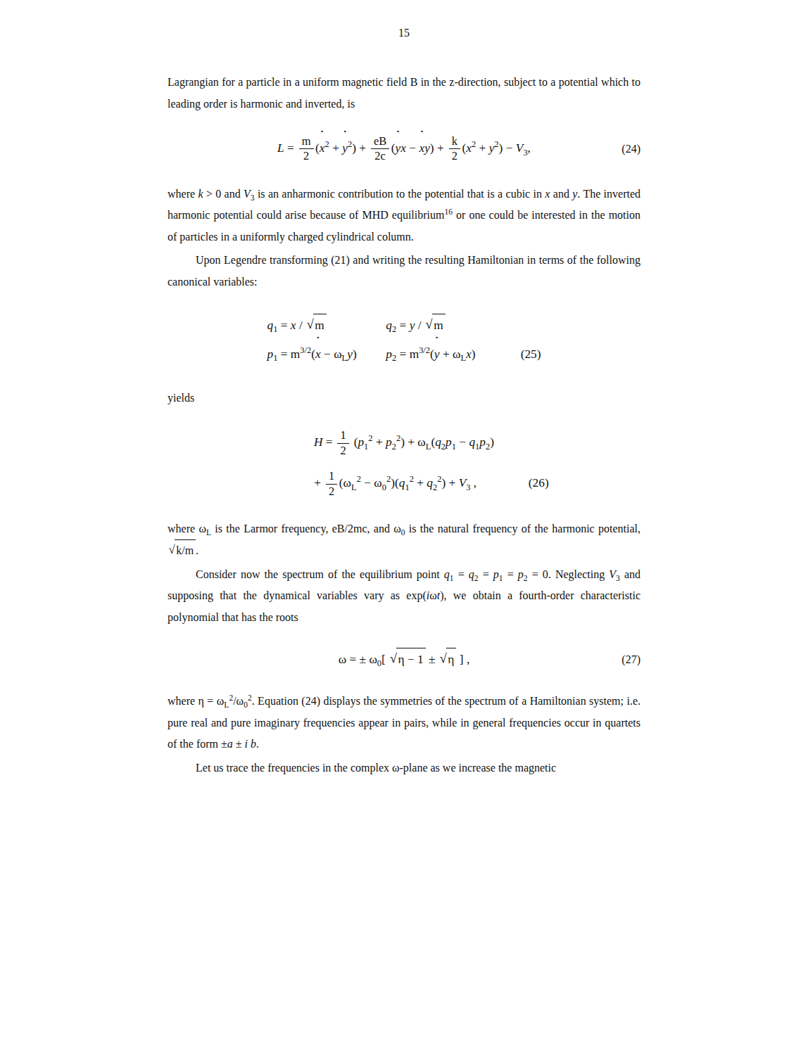15
Lagrangian for a particle in a uniform magnetic field B in the z-direction, subject to a potential which to leading order is harmonic and inverted, is
L = m 2(x2 + y2) + eB 2c(yx − xy) + k 2(x2 + y2) − V3, (24)
where k > 0 and V3 is an anharmonic contribution to the potential that is a cubic in x and y. The inverted harmonic potential could arise because of MHD equilibrium16 or one could be interested in the motion of particles in a uniformly charged cylindrical column.
Upon Legendre transforming (21) and writing the resulting Hamiltonian in terms of the following canonical variables:
| q 1 = x / m | q 2 = y / m | |
| p 1 = m 3/2 ( x − ω L y ) | p 2 = m 3/2 ( y + ω L x ) | (25) |
yields
H = 12 (p12 + p22) + ωL(q2p1 − q1p2) + 12(ωL2 − ω02)(q12 + q22) + V3 , (26)
where ωL is the Larmor frequency, eB/2mc, and ω0 is the natural frequency of the harmonic potential, k/m.
Consider now the spectrum of the equilibrium point q1 = q2 = p1 = p2 = 0. Neglecting V3 and supposing that the dynamical variables vary as exp(iωt), we obtain a fourth-order characteristic polynomial that has the roots
ω = ± ω0[ η − 1 ± η ] , (27)
where η = ωL2/ω02. Equation (24) displays the symmetries of the spectrum of a Hamiltonian system; i.e. pure real and pure imaginary frequencies appear in pairs, while in general frequencies occur in quartets of the form ±a ± i b.
Let us trace the frequencies in the complex ω-plane as we increase the magnetic